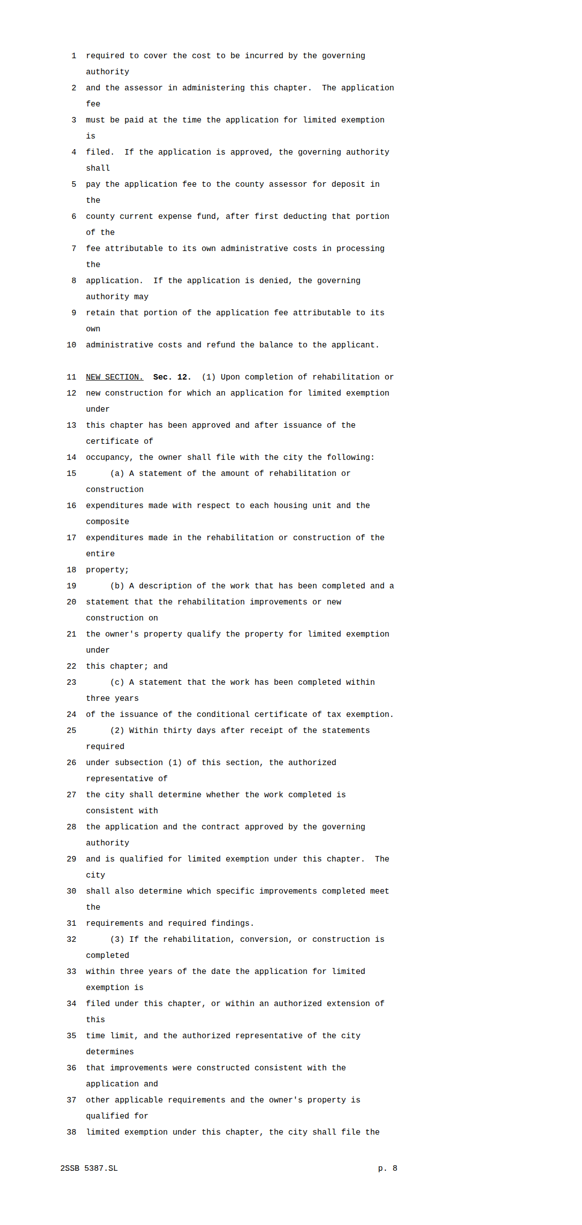required to cover the cost to be incurred by the governing authority
and the assessor in administering this chapter. The application fee
must be paid at the time the application for limited exemption is
filed. If the application is approved, the governing authority shall
pay the application fee to the county assessor for deposit in the
county current expense fund, after first deducting that portion of the
fee attributable to its own administrative costs in processing the
application. If the application is denied, the governing authority may
retain that portion of the application fee attributable to its own
administrative costs and refund the balance to the applicant.
NEW SECTION. Sec. 12. (1) Upon completion of rehabilitation or
new construction for which an application for limited exemption under
this chapter has been approved and after issuance of the certificate of
occupancy, the owner shall file with the city the following:
(a) A statement of the amount of rehabilitation or construction
expenditures made with respect to each housing unit and the composite
expenditures made in the rehabilitation or construction of the entire
property;
(b) A description of the work that has been completed and a
statement that the rehabilitation improvements or new construction on
the owner's property qualify the property for limited exemption under
this chapter; and
(c) A statement that the work has been completed within three years
of the issuance of the conditional certificate of tax exemption.
(2) Within thirty days after receipt of the statements required
under subsection (1) of this section, the authorized representative of
the city shall determine whether the work completed is consistent with
the application and the contract approved by the governing authority
and is qualified for limited exemption under this chapter. The city
shall also determine which specific improvements completed meet the
requirements and required findings.
(3) If the rehabilitation, conversion, or construction is completed
within three years of the date the application for limited exemption is
filed under this chapter, or within an authorized extension of this
time limit, and the authorized representative of the city determines
that improvements were constructed consistent with the application and
other applicable requirements and the owner's property is qualified for
limited exemption under this chapter, the city shall file the
2SSB 5387.SL p. 8